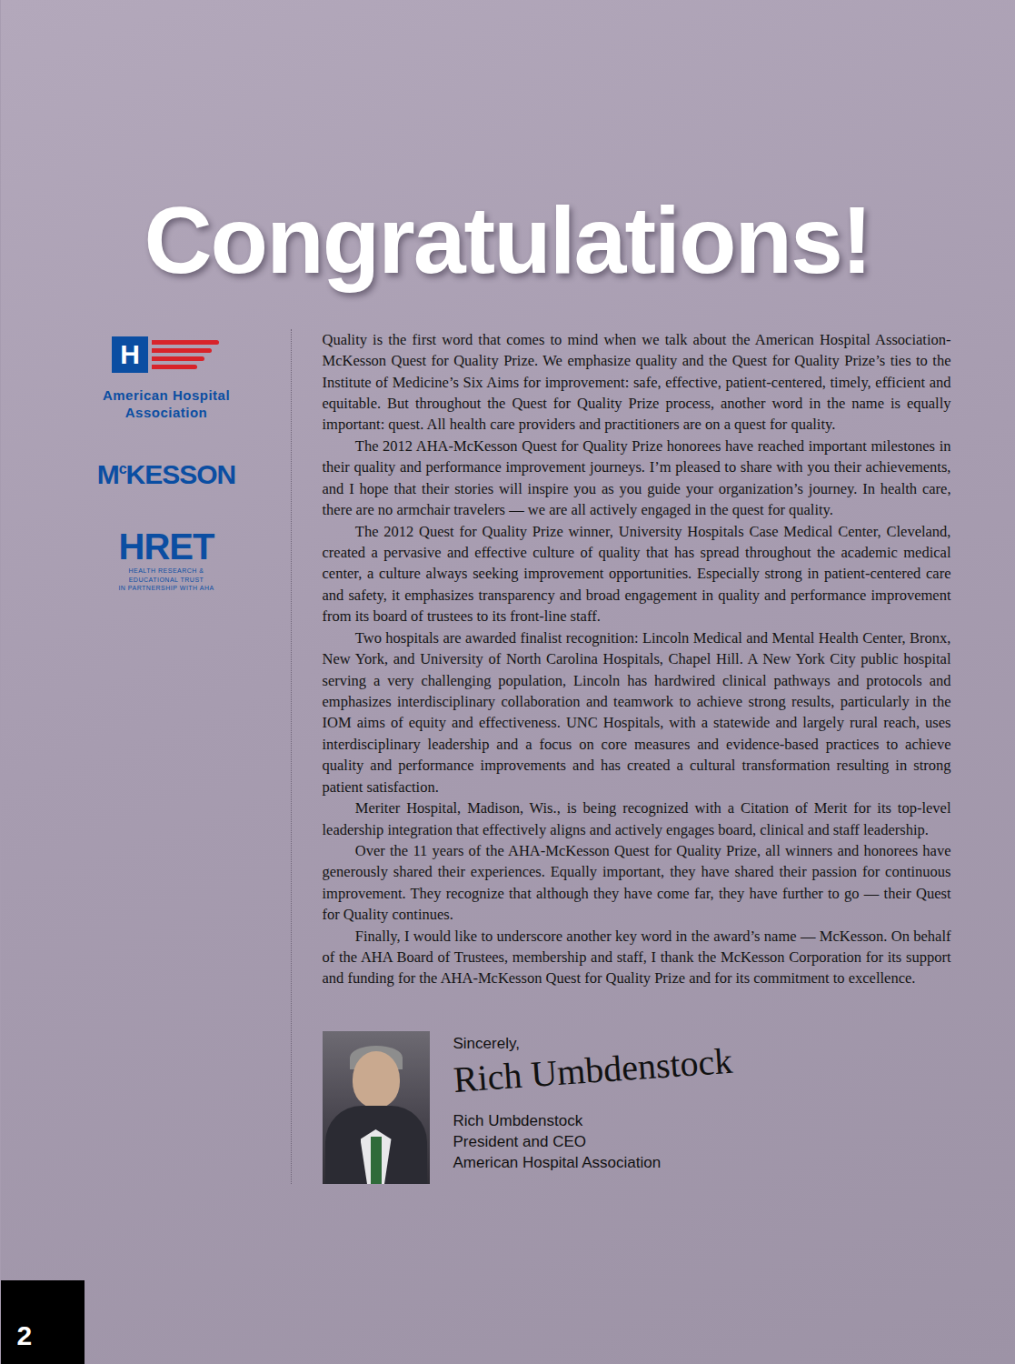Congratulations!
H
American Hospital
Association
McKESSON
HRET
Health Research &
Educational Trust
in partnership with AHA
Quality is the first word that comes to mind when we talk about the American Hospital Association-McKesson Quest for Quality Prize. We emphasize quality and the Quest for Quality Prize’s ties to the Institute of Medicine’s Six Aims for improvement: safe, effective, patient-centered, timely, efficient and equitable. But throughout the Quest for Quality Prize process, another word in the name is equally important: quest. All health care providers and practitioners are on a quest for quality.
The 2012 AHA-McKesson Quest for Quality Prize honorees have reached important milestones in their quality and performance improvement journeys. I’m pleased to share with you their achievements, and I hope that their stories will inspire you as you guide your organization’s journey. In health care, there are no armchair travelers — we are all actively engaged in the quest for quality.
The 2012 Quest for Quality Prize winner, University Hospitals Case Medical Center, Cleveland, created a pervasive and effective culture of quality that has spread throughout the academic medical center, a culture always seeking improvement opportunities. Especially strong in patient-centered care and safety, it emphasizes transparency and broad engagement in quality and performance improvement from its board of trustees to its front-line staff.
Two hospitals are awarded finalist recognition: Lincoln Medical and Mental Health Center, Bronx, New York, and University of North Carolina Hospitals, Chapel Hill. A New York City public hospital serving a very challenging population, Lincoln has hardwired clinical pathways and protocols and emphasizes interdisciplinary collaboration and teamwork to achieve strong results, particularly in the IOM aims of equity and effectiveness. UNC Hospitals, with a statewide and largely rural reach, uses interdisciplinary leadership and a focus on core measures and evidence-based practices to achieve quality and performance improvements and has created a cultural transformation resulting in strong patient satisfaction.
Meriter Hospital, Madison, Wis., is being recognized with a Citation of Merit for its top-level leadership integration that effectively aligns and actively engages board, clinical and staff leadership.
Over the 11 years of the AHA-McKesson Quest for Quality Prize, all winners and honorees have generously shared their experiences. Equally important, they have shared their passion for continuous improvement. They recognize that although they have come far, they have further to go — their Quest for Quality continues.
Finally, I would like to underscore another key word in the award’s name — McKesson. On behalf of the AHA Board of Trustees, membership and staff, I thank the McKesson Corporation for its support and funding for the AHA-McKesson Quest for Quality Prize and for its commitment to excellence.
Sincerely,
Rich Umbdenstock
Rich Umbdenstock
President and CEO
American Hospital Association
2